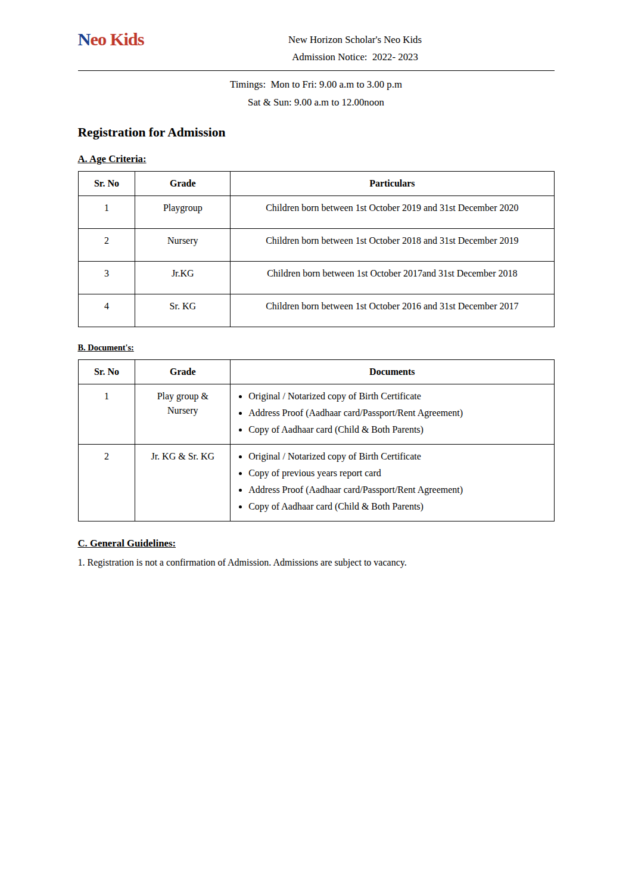Neo Kids
New Horizon Scholar's Neo Kids
Admission Notice: 2022- 2023
Timings: Mon to Fri: 9.00 a.m to 3.00 p.m
Sat & Sun: 9.00 a.m to 12.00noon
Registration for Admission
A. Age Criteria:
| Sr. No | Grade | Particulars |
| --- | --- | --- |
| 1 | Playgroup | Children born between 1st October 2019 and 31st December 2020 |
| 2 | Nursery | Children born between 1st October 2018 and 31st December 2019 |
| 3 | Jr.KG | Children born between 1st October 2017and 31st December 2018 |
| 4 | Sr. KG | Children born between 1st October 2016 and 31st December 2017 |
B. Document's:
| Sr. No | Grade | Documents |
| --- | --- | --- |
| 1 | Play group & Nursery | Original / Notarized copy of Birth Certificate Address Proof (Aadhaar card/Passport/Rent Agreement) Copy of Aadhaar card (Child & Both Parents) |
| 2 | Jr. KG & Sr. KG | Original / Notarized copy of Birth Certificate Copy of previous years report card Address Proof (Aadhaar card/Passport/Rent Agreement) Copy of Aadhaar card (Child & Both Parents) |
C. General Guidelines:
1. Registration is not a confirmation of Admission. Admissions are subject to vacancy.